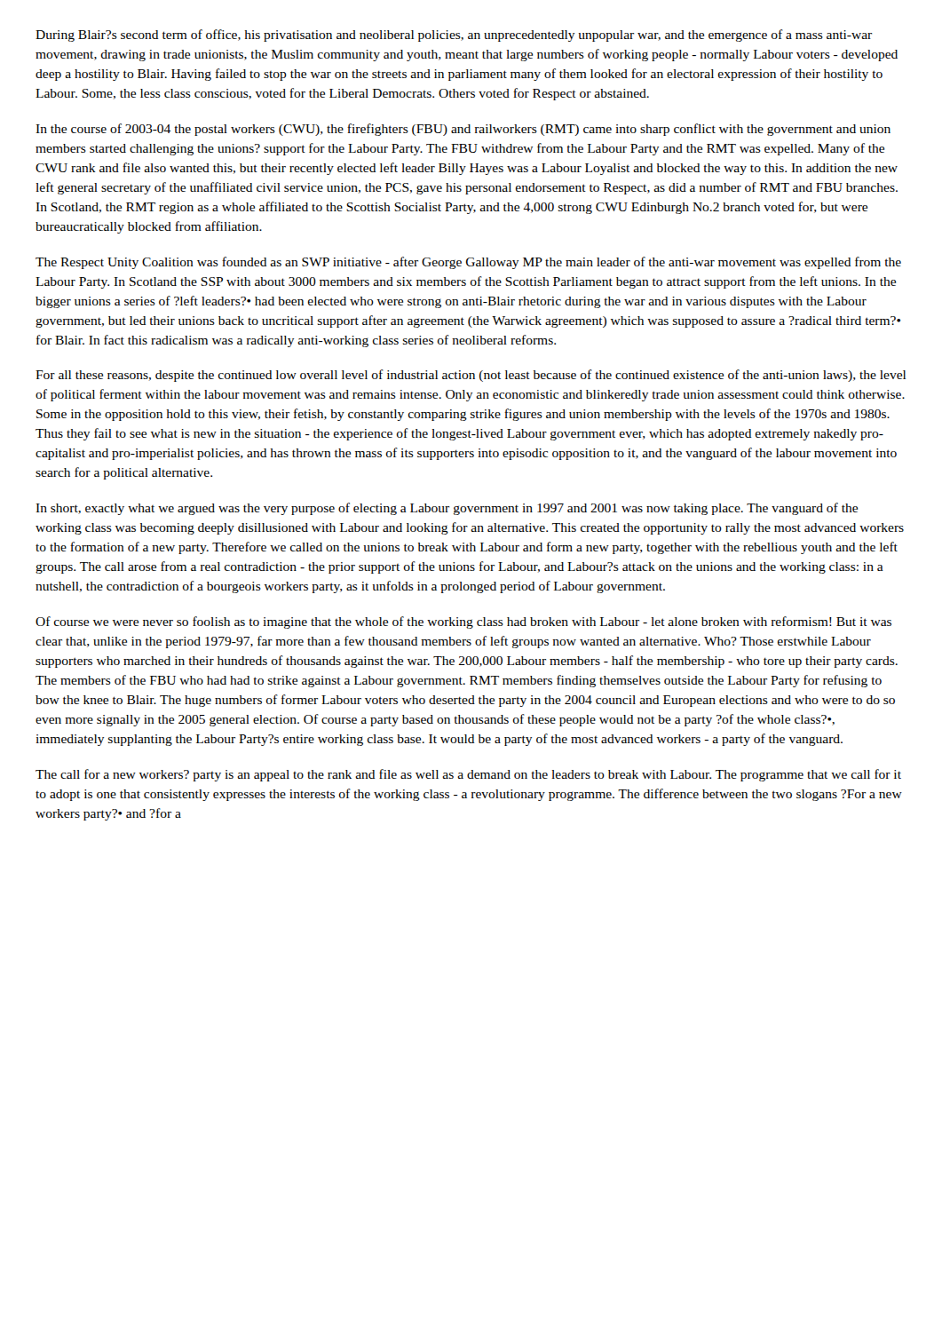During Blair?s second term of office, his privatisation and neoliberal policies, an unprecedentedly unpopular war, and the emergence of a mass anti-war movement, drawing in trade unionists, the Muslim community and youth, meant that large numbers of working people - normally Labour voters - developed deep a hostility to Blair. Having failed to stop the war on the streets and in parliament many of them looked for an electoral expression of their hostility to Labour. Some, the less class conscious, voted for the Liberal Democrats. Others voted for Respect or abstained.
In the course of 2003-04 the postal workers (CWU), the firefighters (FBU) and railworkers (RMT) came into sharp conflict with the government and union members started challenging the unions? support for the Labour Party. The FBU withdrew from the Labour Party and the RMT was expelled. Many of the CWU rank and file also wanted this, but their recently elected left leader Billy Hayes was a Labour Loyalist and blocked the way to this. In addition the new left general secretary of the unaffiliated civil service union, the PCS, gave his personal endorsement to Respect, as did a number of RMT and FBU branches. In Scotland, the RMT region as a whole affiliated to the Scottish Socialist Party, and the 4,000 strong CWU Edinburgh No.2 branch voted for, but were bureaucratically blocked from affiliation.
The Respect Unity Coalition was founded as an SWP initiative - after George Galloway MP the main leader of the anti-war movement was expelled from the Labour Party. In Scotland the SSP with about 3000 members and six members of the Scottish Parliament began to attract support from the left unions. In the bigger unions a series of ?left leaders?• had been elected who were strong on anti-Blair rhetoric during the war and in various disputes with the Labour government, but led their unions back to uncritical support after an agreement (the Warwick agreement) which was supposed to assure a ?radical third term?• for Blair. In fact this radicalism was a radically anti-working class series of neoliberal reforms.
For all these reasons, despite the continued low overall level of industrial action (not least because of the continued existence of the anti-union laws), the level of political ferment within the labour movement was and remains intense. Only an economistic and blinkeredly trade union assessment could think otherwise. Some in the opposition hold to this view, their fetish, by constantly comparing strike figures and union membership with the levels of the 1970s and 1980s. Thus they fail to see what is new in the situation - the experience of the longest-lived Labour government ever, which has adopted extremely nakedly pro-capitalist and pro-imperialist policies, and has thrown the mass of its supporters into episodic opposition to it, and the vanguard of the labour movement into search for a political alternative.
In short, exactly what we argued was the very purpose of electing a Labour government in 1997 and 2001 was now taking place. The vanguard of the working class was becoming deeply disillusioned with Labour and looking for an alternative. This created the opportunity to rally the most advanced workers to the formation of a new party. Therefore we called on the unions to break with Labour and form a new party, together with the rebellious youth and the left groups. The call arose from a real contradiction - the prior support of the unions for Labour, and Labour?s attack on the unions and the working class: in a nutshell, the contradiction of a bourgeois workers party, as it unfolds in a prolonged period of Labour government.
Of course we were never so foolish as to imagine that the whole of the working class had broken with Labour - let alone broken with reformism! But it was clear that, unlike in the period 1979-97, far more than a few thousand members of left groups now wanted an alternative. Who? Those erstwhile Labour supporters who marched in their hundreds of thousands against the war. The 200,000 Labour members - half the membership - who tore up their party cards. The members of the FBU who had had to strike against a Labour government. RMT members finding themselves outside the Labour Party for refusing to bow the knee to Blair. The huge numbers of former Labour voters who deserted the party in the 2004 council and European elections and who were to do so even more signally in the 2005 general election. Of course a party based on thousands of these people would not be a party ?of the whole class?•, immediately supplanting the Labour Party?s entire working class base. It would be a party of the most advanced workers - a party of the vanguard.
The call for a new workers? party is an appeal to the rank and file as well as a demand on the leaders to break with Labour. The programme that we call for it to adopt is one that consistently expresses the interests of the working class - a revolutionary programme. The difference between the two slogans ?For a new workers party?• and ?for a